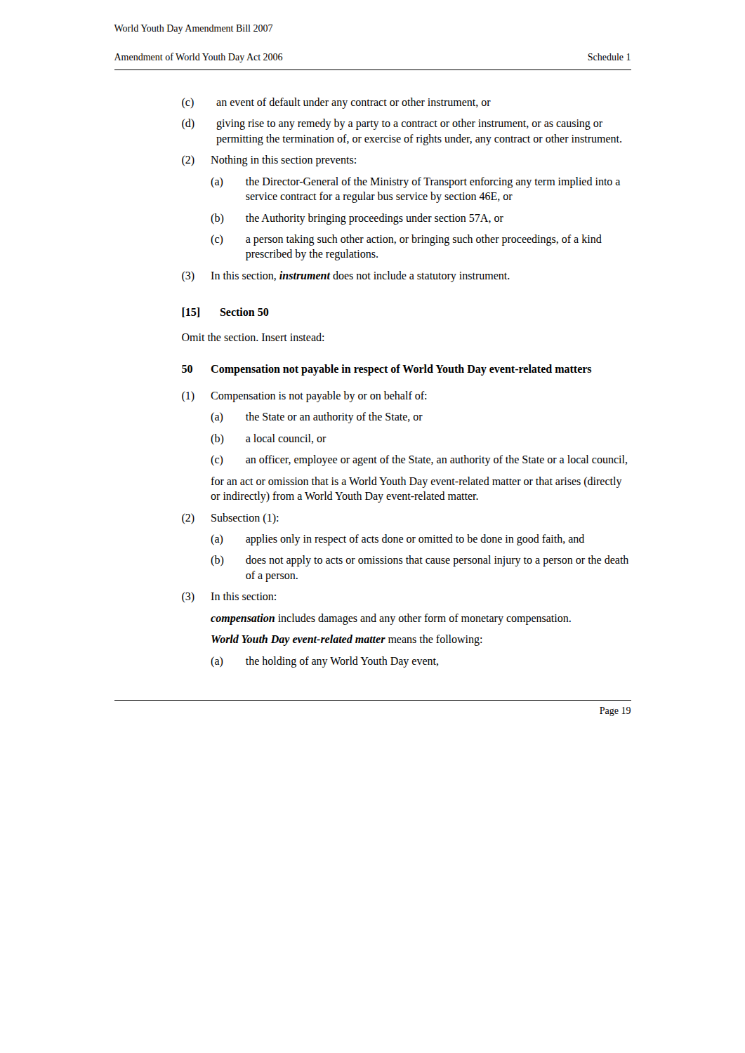World Youth Day Amendment Bill 2007
Amendment of World Youth Day Act 2006 Schedule 1
(c) an event of default under any contract or other instrument, or
(d) giving rise to any remedy by a party to a contract or other instrument, or as causing or permitting the termination of, or exercise of rights under, any contract or other instrument.
(2) Nothing in this section prevents:
(a) the Director-General of the Ministry of Transport enforcing any term implied into a service contract for a regular bus service by section 46E, or
(b) the Authority bringing proceedings under section 57A, or
(c) a person taking such other action, or bringing such other proceedings, of a kind prescribed by the regulations.
(3) In this section, instrument does not include a statutory instrument.
[15] Section 50
Omit the section. Insert instead:
50 Compensation not payable in respect of World Youth Day event-related matters
(1) Compensation is not payable by or on behalf of:
(a) the State or an authority of the State, or
(b) a local council, or
(c) an officer, employee or agent of the State, an authority of the State or a local council,
for an act or omission that is a World Youth Day event-related matter or that arises (directly or indirectly) from a World Youth Day event-related matter.
(2) Subsection (1):
(a) applies only in respect of acts done or omitted to be done in good faith, and
(b) does not apply to acts or omissions that cause personal injury to a person or the death of a person.
(3) In this section:
compensation includes damages and any other form of monetary compensation.
World Youth Day event-related matter means the following:
(a) the holding of any World Youth Day event,
Page 19